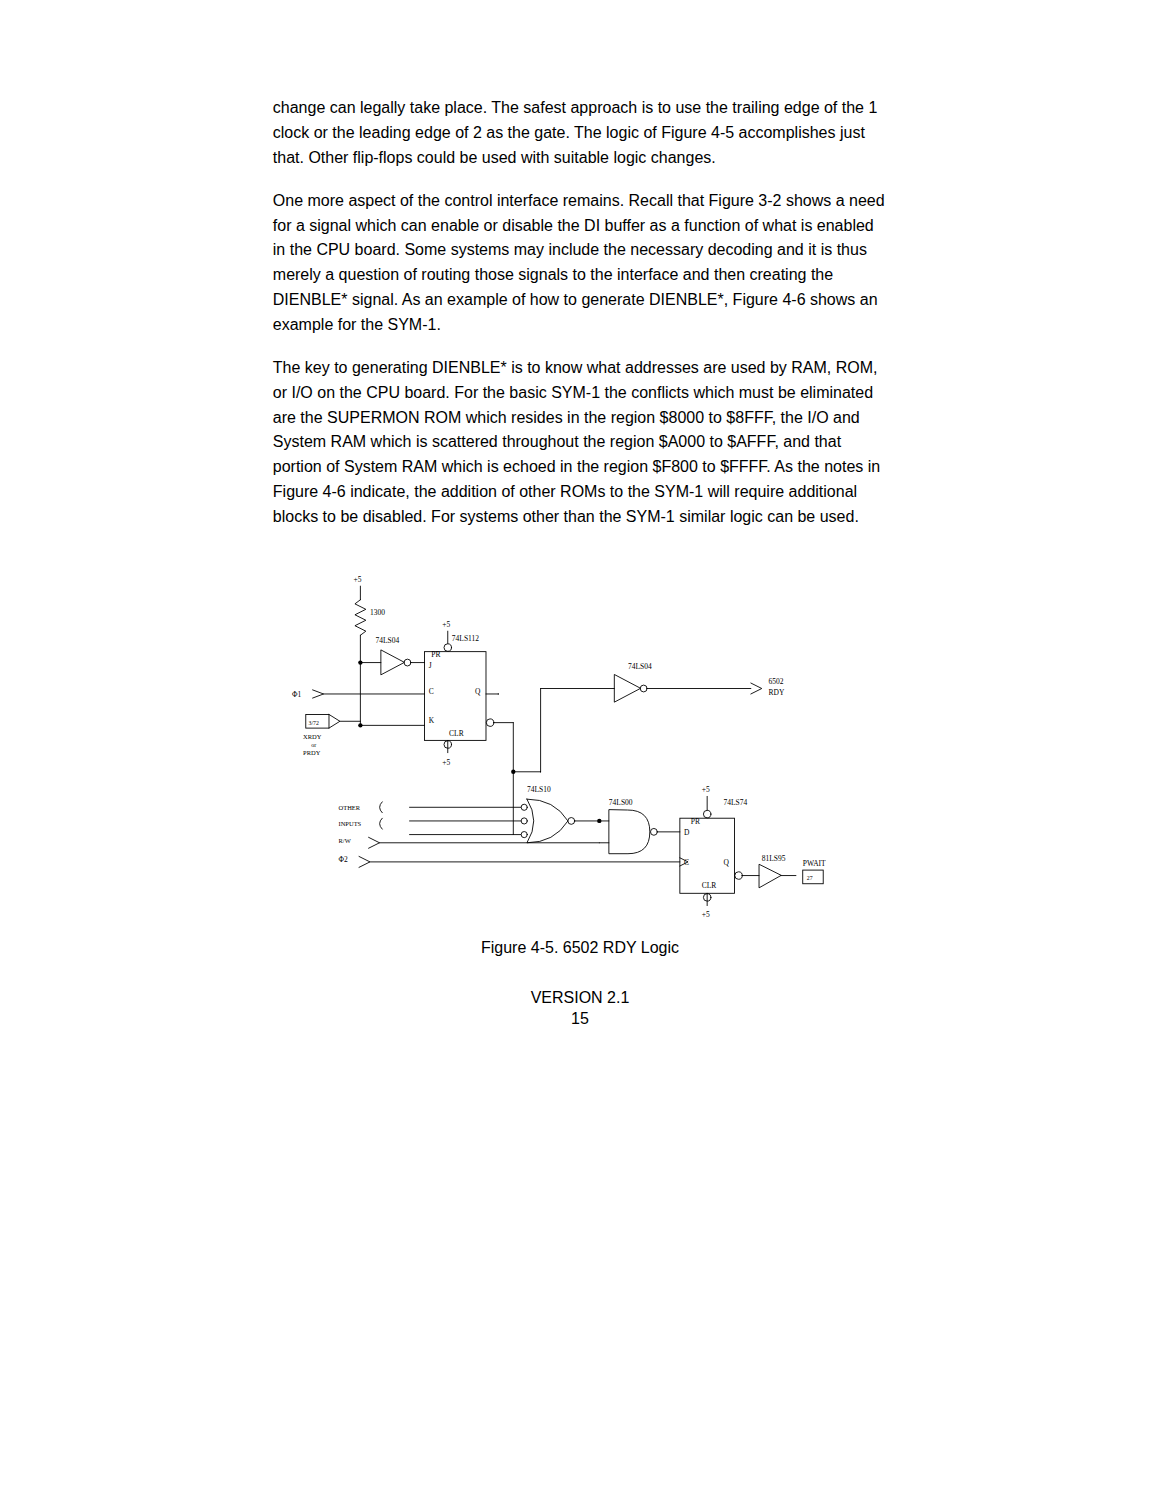change can legally take place. The safest approach is to use the trailing edge of the 1 clock or the leading edge of 2 as the gate. The logic of Figure 4-5 accomplishes just that. Other flip-flops could be used with suitable logic changes.
One more aspect of the control interface remains. Recall that Figure 3-2 shows a need for a signal which can enable or disable the DI buffer as a function of what is enabled in the CPU board. Some systems may include the necessary decoding and it is thus merely a question of routing those signals to the interface and then creating the DIENBLE* signal. As an example of how to generate DIENBLE*, Figure 4-6 shows an example for the SYM-1.
The key to generating DIENBLE* is to know what addresses are used by RAM, ROM, or I/O on the CPU board. For the basic SYM-1 the conflicts which must be eliminated are the SUPERMON ROM which resides in the region $8000 to $8FFF, the I/O and System RAM which is scattered throughout the region $A000 to $AFFF, and that portion of System RAM which is echoed in the region $F800 to $FFFF. As the notes in Figure 4-6 indicate, the addition of other ROMs to the SYM-1 will require additional blocks to be disabled. For systems other than the SYM-1 similar logic can be used.
+5 1300 74LS04 74LS112 +5 PR J C K Q CLR +5 Φ1 3/72 XRDY or PRDY 74LS04 6502 RDY 74LS10 OTHER INPUTS 74LS00 R/W Φ2 74LS74 +5 PR D C Q CLR +5 81LS95 PWAIT 27
Figure 4-5. 6502 RDY Logic
VERSION 2.1
15